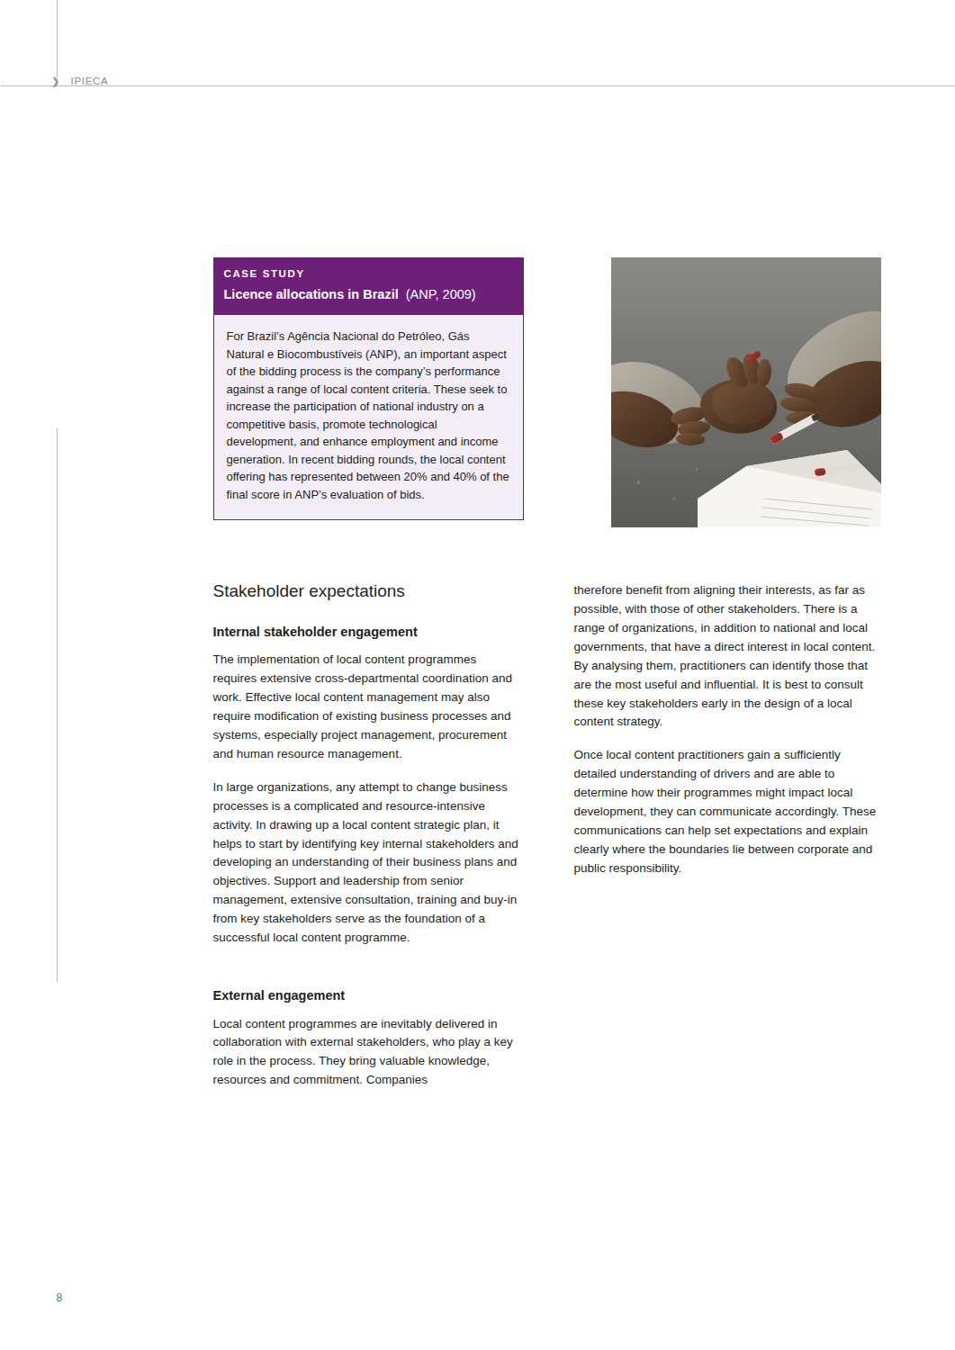❯
IPIECA
Case study
Licence allocations in Brazil (ANP, 2009)
For Brazil’s Agência Nacional do Petróleo, Gás Natural e Biocombustíveis (ANP), an important aspect of the bidding process is the company’s performance against a range of local content criteria. These seek to increase the participation of national industry on a competitive basis, promote technological development, and enhance employment and income generation. In recent bidding rounds, the local content offering has represented between 20% and 40% of the final score in ANP’s evaluation of bids.
Stakeholder expectations
Internal stakeholder engagement
The implementation of local content programmes requires extensive cross-departmental coordination and work. Effective local content management may also require modification of existing business processes and systems, especially project management, procurement and human resource management.
In large organizations, any attempt to change business processes is a complicated and resource-intensive activity. In drawing up a local content strategic plan, it helps to start by identifying key internal stakeholders and developing an understanding of their business plans and objectives. Support and leadership from senior management, extensive consultation, training and buy-in from key stakeholders serve as the foundation of a successful local content programme.
External engagement
Local content programmes are inevitably delivered in collaboration with external stakeholders, who play a key role in the process. They bring valuable knowledge, resources and commitment. Companies
therefore benefit from aligning their interests, as far as possible, with those of other stakeholders. There is a range of organizations, in addition to national and local governments, that have a direct interest in local content. By analysing them, practitioners can identify those that are the most useful and influential. It is best to consult these key stakeholders early in the design of a local content strategy.
Once local content practitioners gain a sufficiently detailed understanding of drivers and are able to determine how their programmes might impact local development, they can communicate accordingly. These communications can help set expectations and explain clearly where the boundaries lie between corporate and public responsibility.
8